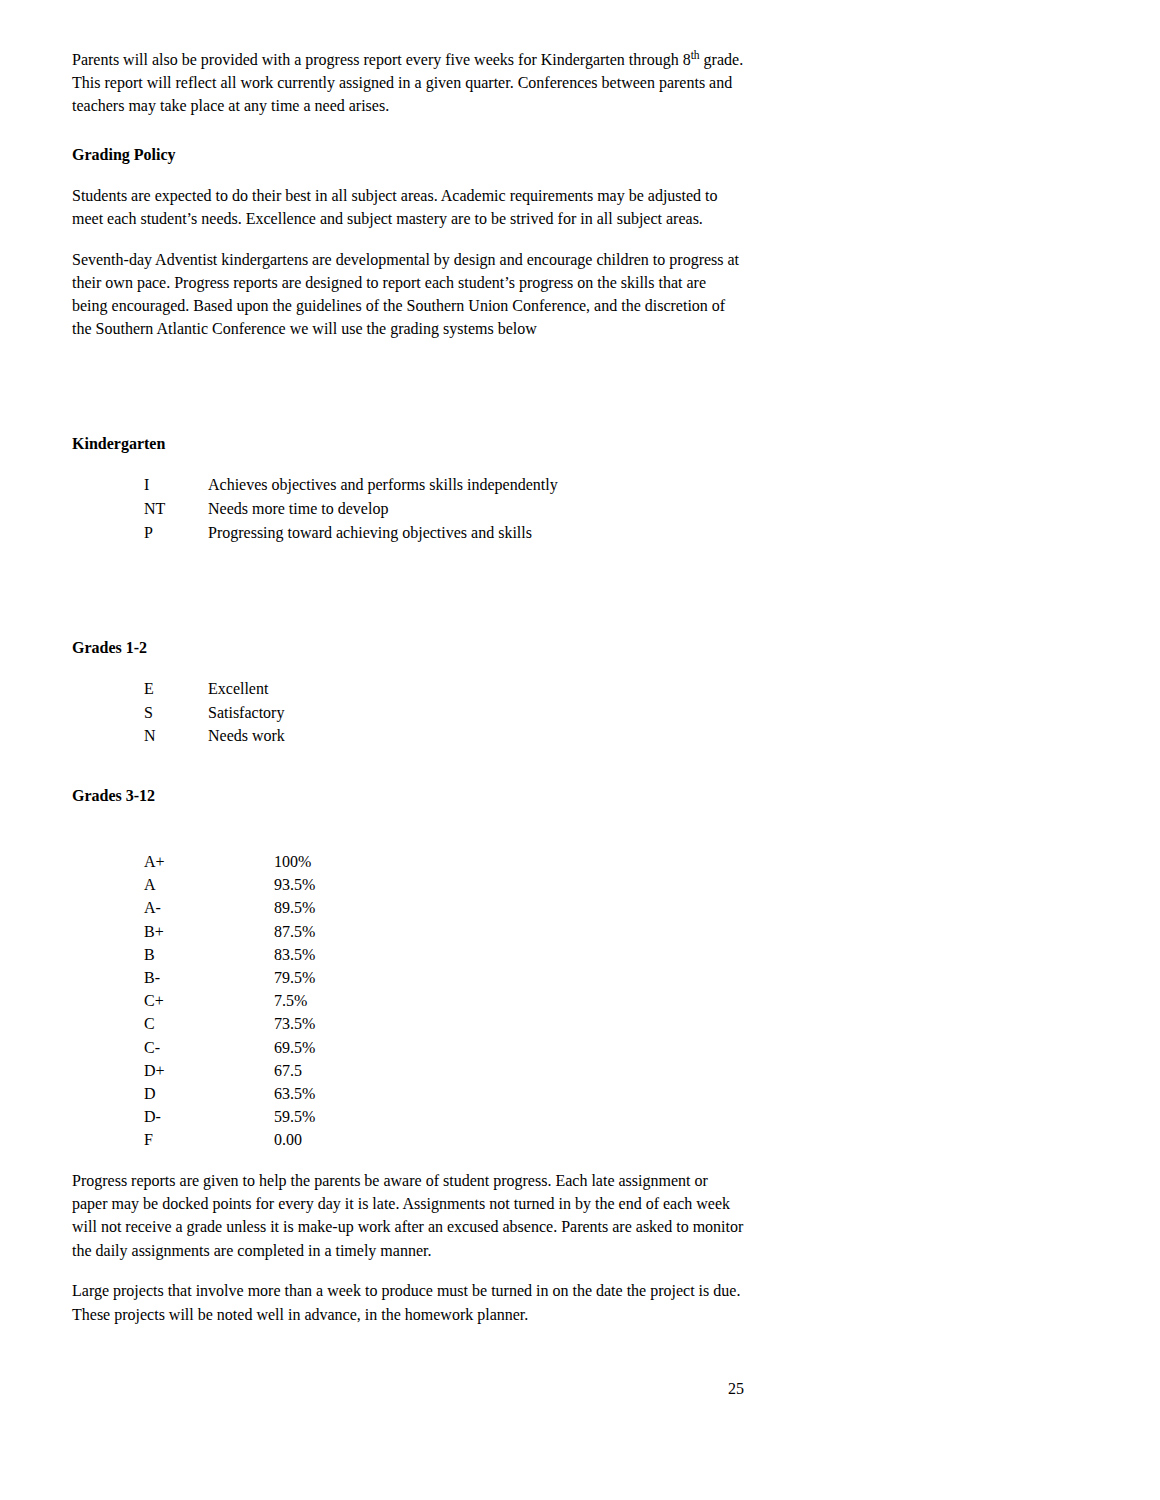Parents will also be provided with a progress report every five weeks for Kindergarten through 8th grade. This report will reflect all work currently assigned in a given quarter. Conferences between parents and teachers may take place at any time a need arises.
Grading Policy
Students are expected to do their best in all subject areas. Academic requirements may be adjusted to meet each student’s needs. Excellence and subject mastery are to be strived for in all subject areas.
Seventh-day Adventist kindergartens are developmental by design and encourage children to progress at their own pace. Progress reports are designed to report each student’s progress on the skills that are being encouraged. Based upon the guidelines of the Southern Union Conference, and the discretion of the Southern Atlantic Conference we will use the grading systems below
Kindergarten
| I | Achieves objectives and performs skills independently |
| NT | Needs more time to develop |
| P | Progressing toward achieving objectives and skills |
Grades 1-2
| E | Excellent |
| S | Satisfactory |
| N | Needs work |
Grades 3-12
| A+ | 100% |
| A | 93.5% |
| A- | 89.5% |
| B+ | 87.5% |
| B | 83.5% |
| B- | 79.5% |
| C+ | 7.5% |
| C | 73.5% |
| C- | 69.5% |
| D+ | 67.5 |
| D | 63.5% |
| D- | 59.5% |
| F | 0.00 |
Progress reports are given to help the parents be aware of student progress. Each late assignment or paper may be docked points for every day it is late. Assignments not turned in by the end of each week will not receive a grade unless it is make-up work after an excused absence. Parents are asked to monitor the daily assignments are completed in a timely manner.
Large projects that involve more than a week to produce must be turned in on the date the project is due. These projects will be noted well in advance, in the homework planner.
25